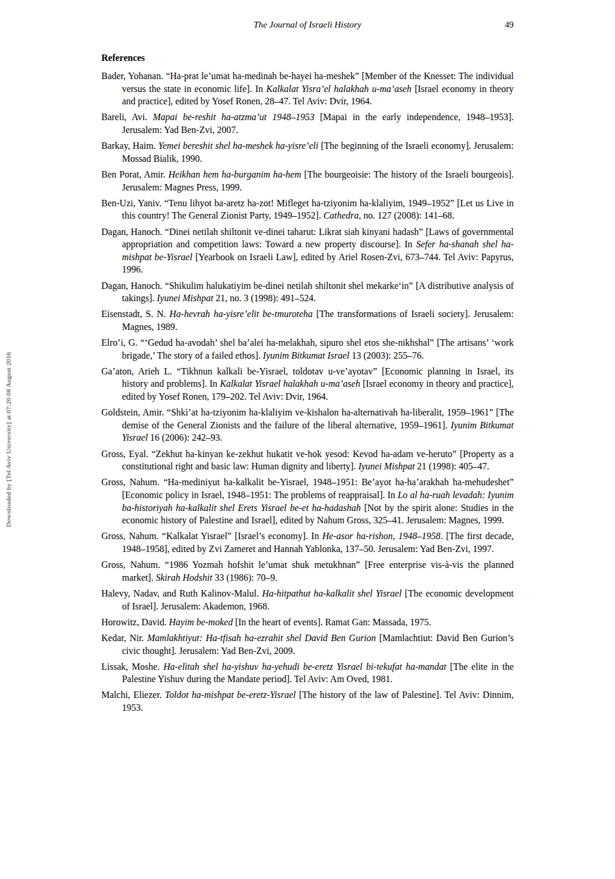Downloaded by [Tel Aviv University] at 07:20 08 August 2016
The Journal of Israeli History 49
References
Bader, Yohanan. “Ha-prat le’umat ha-medinah be-hayei ha-meshek” [Member of the Knesset: The individual versus the state in economic life]. In Kalkalat Yisra’el halakhah u-ma’aseh [Israel economy in theory and practice], edited by Yosef Ronen, 28–47. Tel Aviv: Dvir, 1964.
Bareli, Avi. Mapai be-reshit ha-atzma’ut 1948–1953 [Mapai in the early independence, 1948–1953]. Jerusalem: Yad Ben-Zvi, 2007.
Barkay, Haim. Yemei bereshit shel ha-meshek ha-yisre’eli [The beginning of the Israeli economy]. Jerusalem: Mossad Bialik, 1990.
Ben Porat, Amir. Heikhan hem ha-burganim ha-hem [The bourgeoisie: The history of the Israeli bourgeois]. Jerusalem: Magnes Press, 1999.
Ben-Uzi, Yaniv. “Tenu lihyot ba-aretz ha-zot! Mifleget ha-tziyonim ha-klaliyim, 1949–1952” [Let us Live in this country! The General Zionist Party, 1949–1952]. Cathedra, no. 127 (2008): 141–68.
Dagan, Hanoch. “Dinei netilah shiltonit ve-dinei taharut: Likrat siah kinyani hadash” [Laws of governmental appropriation and competition laws: Toward a new property discourse]. In Sefer ha-shanah shel ha-mishpat be-Yisrael [Yearbook on Israeli Law], edited by Ariel Rosen-Zvi, 673–744. Tel Aviv: Papyrus, 1996.
Dagan, Hanoch. “Shikulim halukatiyim be-dinei netilah shiltonit shel mekarke‘in” [A distributive analysis of takings]. Iyunei Mishpat 21, no. 3 (1998): 491–524.
Eisenstadt, S. N. Ha-hevrah ha-yisre’elit be-tmuroteha [The transformations of Israeli society]. Jerusalem: Magnes, 1989.
Elro’i, G. “‘Gedud ha-avodah’ shel ba’alei ha-melakhah, sipuro shel etos she-nikhshal” [The artisans’ ‘work brigade,’ The story of a failed ethos]. Iyunim Bitkumat Israel 13 (2003): 255–76.
Ga’aton, Arieh L. “Tikhnun kalkali be-Yisrael, toldotav u-ve’ayotav” [Economic planning in Israel, its history and problems]. In Kalkalat Yisrael halakhah u-ma’aseh [Israel economy in theory and practice], edited by Yosef Ronen, 179–202. Tel Aviv: Dvir, 1964.
Goldstein, Amir. “Shki’at ha-tziyonim ha-klaliyim ve-kishalon ha-alternativah ha-liberalit, 1959–1961” [The demise of the General Zionists and the failure of the liberal alternative, 1959–1961]. Iyunim Bitkumat Yisrael 16 (2006): 242–93.
Gross, Eyal. “Zekhut ha-kinyan ke-zekhut hukatit ve-hok yesod: Kevod ha-adam ve-heruto” [Property as a constitutional right and basic law: Human dignity and liberty]. Iyunei Mishpat 21 (1998): 405–47.
Gross, Nahum. “Ha-mediniyut ha-kalkalit be-Yisrael, 1948–1951: Be’ayot ha-ha’arakhah ha-mehudeshet” [Economic policy in Israel, 1948–1951: The problems of reappraisal]. In Lo al ha-ruah levadah: Iyunim ba-historiyah ha-kalkalit shel Erets Yisrael be-et ha-hadashah [Not by the spirit alone: Studies in the economic history of Palestine and Israel], edited by Nahum Gross, 325–41. Jerusalem: Magnes, 1999.
Gross, Nahum. “Kalkalat Yisrael” [Israel’s economy]. In He-asor ha-rishon, 1948–1958. [The first decade, 1948–1958], edited by Zvi Zameret and Hannah Yablonka, 137–50. Jerusalem: Yad Ben-Zvi, 1997.
Gross, Nahum. “1986 Yozmah hofshit le’umat shuk metukhnan” [Free enterprise vis-à-vis the planned market]. Skirah Hodshit 33 (1986): 70–9.
Halevy, Nadav, and Ruth Kalinov-Malul. Ha-hitpathut ha-kalkalit shel Yisrael [The economic development of Israel]. Jerusalem: Akademon, 1968.
Horowitz, David. Hayim be-moked [In the heart of events]. Ramat Gan: Massada, 1975.
Kedar, Nir. Mamlakhtiyut: Ha-tfisah ha-ezrahit shel David Ben Gurion [Mamlachtiut: David Ben Gurion’s civic thought]. Jerusalem: Yad Ben-Zvi, 2009.
Lissak, Moshe. Ha-elitah shel ha-yishuv ha-yehudi be-eretz Yisrael bi-tekufat ha-mandat [The elite in the Palestine Yishuv during the Mandate period]. Tel Aviv: Am Oved, 1981.
Malchi, Eliezer. Toldot ha-mishpat be-eretz-Yisrael [The history of the law of Palestine]. Tel Aviv: Dinnim, 1953.